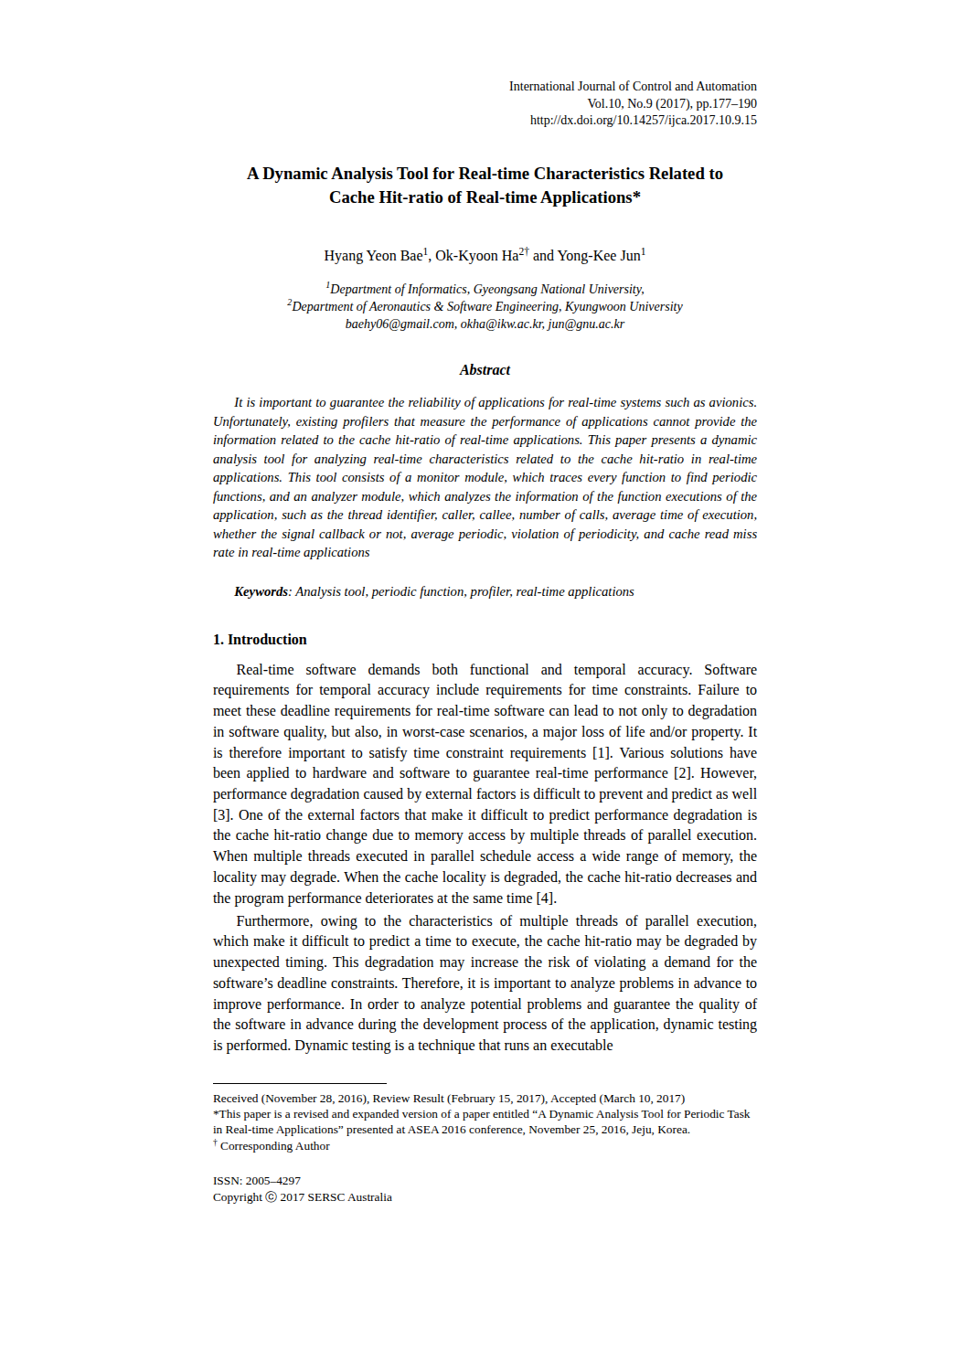International Journal of Control and Automation
Vol.10, No.9 (2017), pp.177–190
http://dx.doi.org/10.14257/ijca.2017.10.9.15
A Dynamic Analysis Tool for Real-time Characteristics Related to
Cache Hit-ratio of Real-time Applications*
Hyang Yeon Bae1, Ok-Kyoon Ha2† and Yong-Kee Jun1
1Department of Informatics, Gyeongsang National University,
2Department of Aeronautics & Software Engineering, Kyungwoon University
baehy06@gmail.com, okha@ikw.ac.kr, jun@gnu.ac.kr
Abstract
It is important to guarantee the reliability of applications for real-time systems such as avionics. Unfortunately, existing profilers that measure the performance of applications cannot provide the information related to the cache hit-ratio of real-time applications. This paper presents a dynamic analysis tool for analyzing real-time characteristics related to the cache hit-ratio in real-time applications. This tool consists of a monitor module, which traces every function to find periodic functions, and an analyzer module, which analyzes the information of the function executions of the application, such as the thread identifier, caller, callee, number of calls, average time of execution, whether the signal callback or not, average periodic, violation of periodicity, and cache read miss rate in real-time applications
Keywords: Analysis tool, periodic function, profiler, real-time applications
1. Introduction
Real-time software demands both functional and temporal accuracy. Software requirements for temporal accuracy include requirements for time constraints. Failure to meet these deadline requirements for real-time software can lead to not only to degradation in software quality, but also, in worst-case scenarios, a major loss of life and/or property. It is therefore important to satisfy time constraint requirements [1]. Various solutions have been applied to hardware and software to guarantee real-time performance [2]. However, performance degradation caused by external factors is difficult to prevent and predict as well [3]. One of the external factors that make it difficult to predict performance degradation is the cache hit-ratio change due to memory access by multiple threads of parallel execution. When multiple threads executed in parallel schedule access a wide range of memory, the locality may degrade. When the cache locality is degraded, the cache hit-ratio decreases and the program performance deteriorates at the same time [4].
Furthermore, owing to the characteristics of multiple threads of parallel execution, which make it difficult to predict a time to execute, the cache hit-ratio may be degraded by unexpected timing. This degradation may increase the risk of violating a demand for the software’s deadline constraints. Therefore, it is important to analyze problems in advance to improve performance. In order to analyze potential problems and guarantee the quality of the software in advance during the development process of the application, dynamic testing is performed. Dynamic testing is a technique that runs an executable
Received (November 28, 2016), Review Result (February 15, 2017), Accepted (March 10, 2017)
*This paper is a revised and expanded version of a paper entitled “A Dynamic Analysis Tool for Periodic Task in Real-time Applications” presented at ASEA 2016 conference, November 25, 2016, Jeju, Korea.
† Corresponding Author
ISSN: 2005–4297
Copyright ⓒ 2017 SERSC Australia